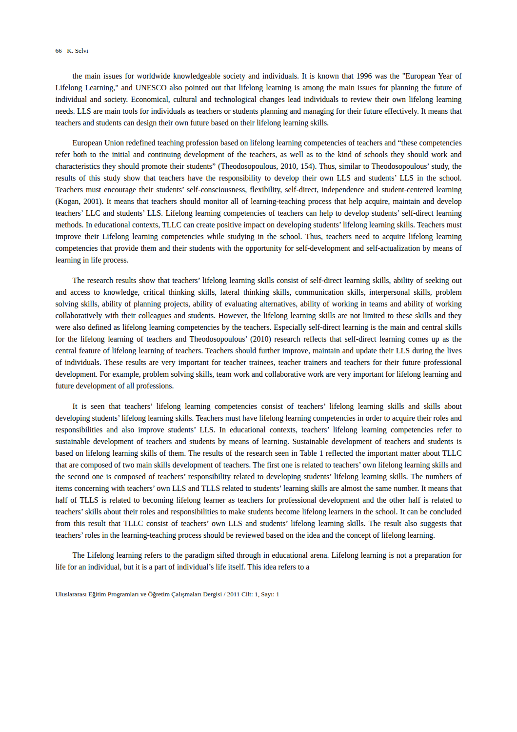66 K. Selvi
the main issues for worldwide knowledgeable society and individuals. It is known that 1996 was the "European Year of Lifelong Learning," and UNESCO also pointed out that lifelong learning is among the main issues for planning the future of individual and society. Economical, cultural and technological changes lead individuals to review their own lifelong learning needs. LLS are main tools for individuals as teachers or students planning and managing for their future effectively. It means that teachers and students can design their own future based on their lifelong learning skills.
European Union redefined teaching profession based on lifelong learning competencies of teachers and “these competencies refer both to the initial and continuing development of the teachers, as well as to the kind of schools they should work and characteristics they should promote their students” (Theodosopoulous, 2010, 154). Thus, similar to Theodosopoulous’ study, the results of this study show that teachers have the responsibility to develop their own LLS and students’ LLS in the school. Teachers must encourage their students’ self-consciousness, flexibility, self-direct, independence and student-centered learning (Kogan, 2001). It means that teachers should monitor all of learning-teaching process that help acquire, maintain and develop teachers’ LLC and students’ LLS. Lifelong learning competencies of teachers can help to develop students’ self-direct learning methods. In educational contexts, TLLC can create positive impact on developing students’ lifelong learning skills. Teachers must improve their Lifelong learning competencies while studying in the school. Thus, teachers need to acquire lifelong learning competencies that provide them and their students with the opportunity for self-development and self-actualization by means of learning in life process.
The research results show that teachers’ lifelong learning skills consist of self-direct learning skills, ability of seeking out and access to knowledge, critical thinking skills, lateral thinking skills, communication skills, interpersonal skills, problem solving skills, ability of planning projects, ability of evaluating alternatives, ability of working in teams and ability of working collaboratively with their colleagues and students. However, the lifelong learning skills are not limited to these skills and they were also defined as lifelong learning competencies by the teachers. Especially self-direct learning is the main and central skills for the lifelong learning of teachers and Theodosopoulous’ (2010) research reflects that self-direct learning comes up as the central feature of lifelong learning of teachers. Teachers should further improve, maintain and update their LLS during the lives of individuals. These results are very important for teacher trainees, teacher trainers and teachers for their future professional development. For example, problem solving skills, team work and collaborative work are very important for lifelong learning and future development of all professions.
It is seen that teachers’ lifelong learning competencies consist of teachers’ lifelong learning skills and skills about developing students’ lifelong learning skills. Teachers must have lifelong learning competencies in order to acquire their roles and responsibilities and also improve students’ LLS. In educational contexts, teachers’ lifelong learning competencies refer to sustainable development of teachers and students by means of learning. Sustainable development of teachers and students is based on lifelong learning skills of them. The results of the research seen in Table 1 reflected the important matter about TLLC that are composed of two main skills development of teachers. The first one is related to teachers’ own lifelong learning skills and the second one is composed of teachers’ responsibility related to developing students’ lifelong learning skills. The numbers of items concerning with teachers’ own LLS and TLLS related to students’ learning skills are almost the same number. It means that half of TLLS is related to becoming lifelong learner as teachers for professional development and the other half is related to teachers’ skills about their roles and responsibilities to make students become lifelong learners in the school. It can be concluded from this result that TLLC consist of teachers’ own LLS and students’ lifelong learning skills. The result also suggests that teachers’ roles in the learning-teaching process should be reviewed based on the idea and the concept of lifelong learning.
The Lifelong learning refers to the paradigm sifted through in educational arena. Lifelong learning is not a preparation for life for an individual, but it is a part of individual’s life itself. This idea refers to a
Uluslararası Eğitim Programları ve Öğretim Çalışmaları Dergisi / 2011 Cilt: 1, Sayı: 1